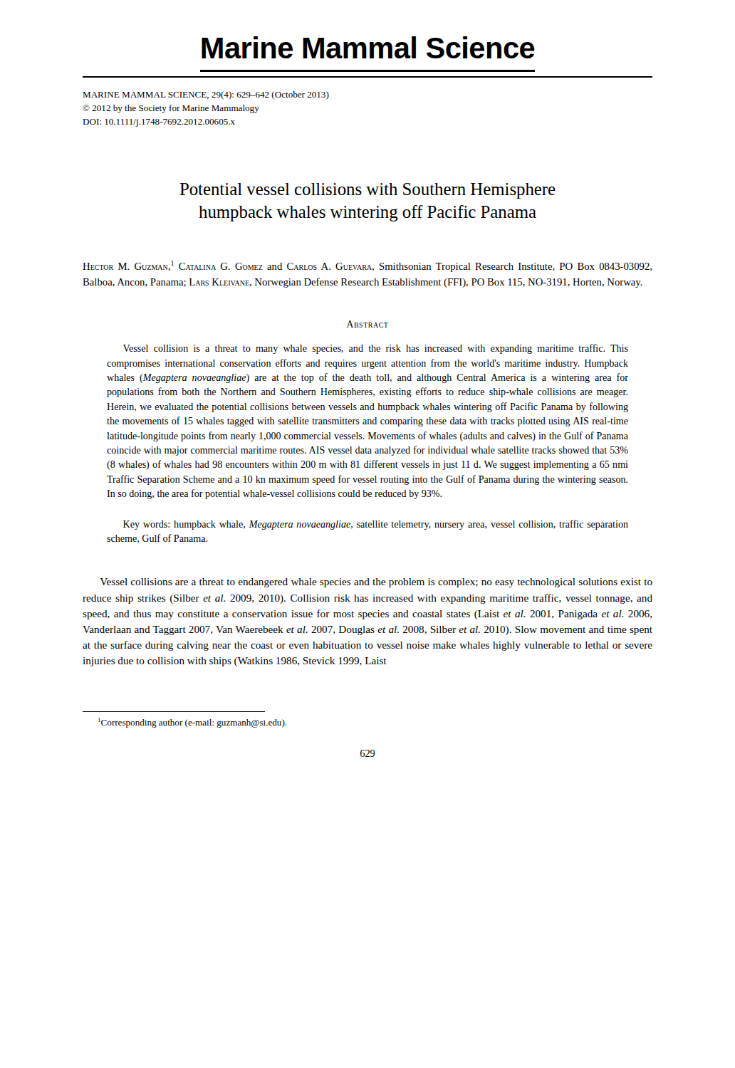Marine Mammal Science
MARINE MAMMAL SCIENCE, 29(4): 629–642 (October 2013)
© 2012 by the Society for Marine Mammalogy
DOI: 10.1111/j.1748-7692.2012.00605.x
Potential vessel collisions with Southern Hemisphere
humpback whales wintering off Pacific Panama
Hector M. Guzman,1 Catalina G. Gomez and Carlos A. Guevara, Smithsonian Tropical Research Institute, PO Box 0843-03092, Balboa, Ancon, Panama; Lars Kleivane, Norwegian Defense Research Establishment (FFI), PO Box 115, NO-3191, Horten, Norway.
Abstract
Vessel collision is a threat to many whale species, and the risk has increased with expanding maritime traffic. This compromises international conservation efforts and requires urgent attention from the world's maritime industry. Humpback whales (Megaptera novaeangliae) are at the top of the death toll, and although Central America is a wintering area for populations from both the Northern and Southern Hemispheres, existing efforts to reduce ship-whale collisions are meager. Herein, we evaluated the potential collisions between vessels and humpback whales wintering off Pacific Panama by following the movements of 15 whales tagged with satellite transmitters and comparing these data with tracks plotted using AIS real-time latitude-longitude points from nearly 1,000 commercial vessels. Movements of whales (adults and calves) in the Gulf of Panama coincide with major commercial maritime routes. AIS vessel data analyzed for individual whale satellite tracks showed that 53% (8 whales) of whales had 98 encounters within 200 m with 81 different vessels in just 11 d. We suggest implementing a 65 nmi Traffic Separation Scheme and a 10 kn maximum speed for vessel routing into the Gulf of Panama during the wintering season. In so doing, the area for potential whale-vessel collisions could be reduced by 93%.
Key words: humpback whale, Megaptera novaeangliae, satellite telemetry, nursery area, vessel collision, traffic separation scheme, Gulf of Panama.
Vessel collisions are a threat to endangered whale species and the problem is complex; no easy technological solutions exist to reduce ship strikes (Silber et al. 2009, 2010). Collision risk has increased with expanding maritime traffic, vessel tonnage, and speed, and thus may constitute a conservation issue for most species and coastal states (Laist et al. 2001, Panigada et al. 2006, Vanderlaan and Taggart 2007, Van Waerebeek et al. 2007, Douglas et al. 2008, Silber et al. 2010). Slow movement and time spent at the surface during calving near the coast or even habituation to vessel noise make whales highly vulnerable to lethal or severe injuries due to collision with ships (Watkins 1986, Stevick 1999, Laist
1Corresponding author (e-mail: guzmanh@si.edu).
629